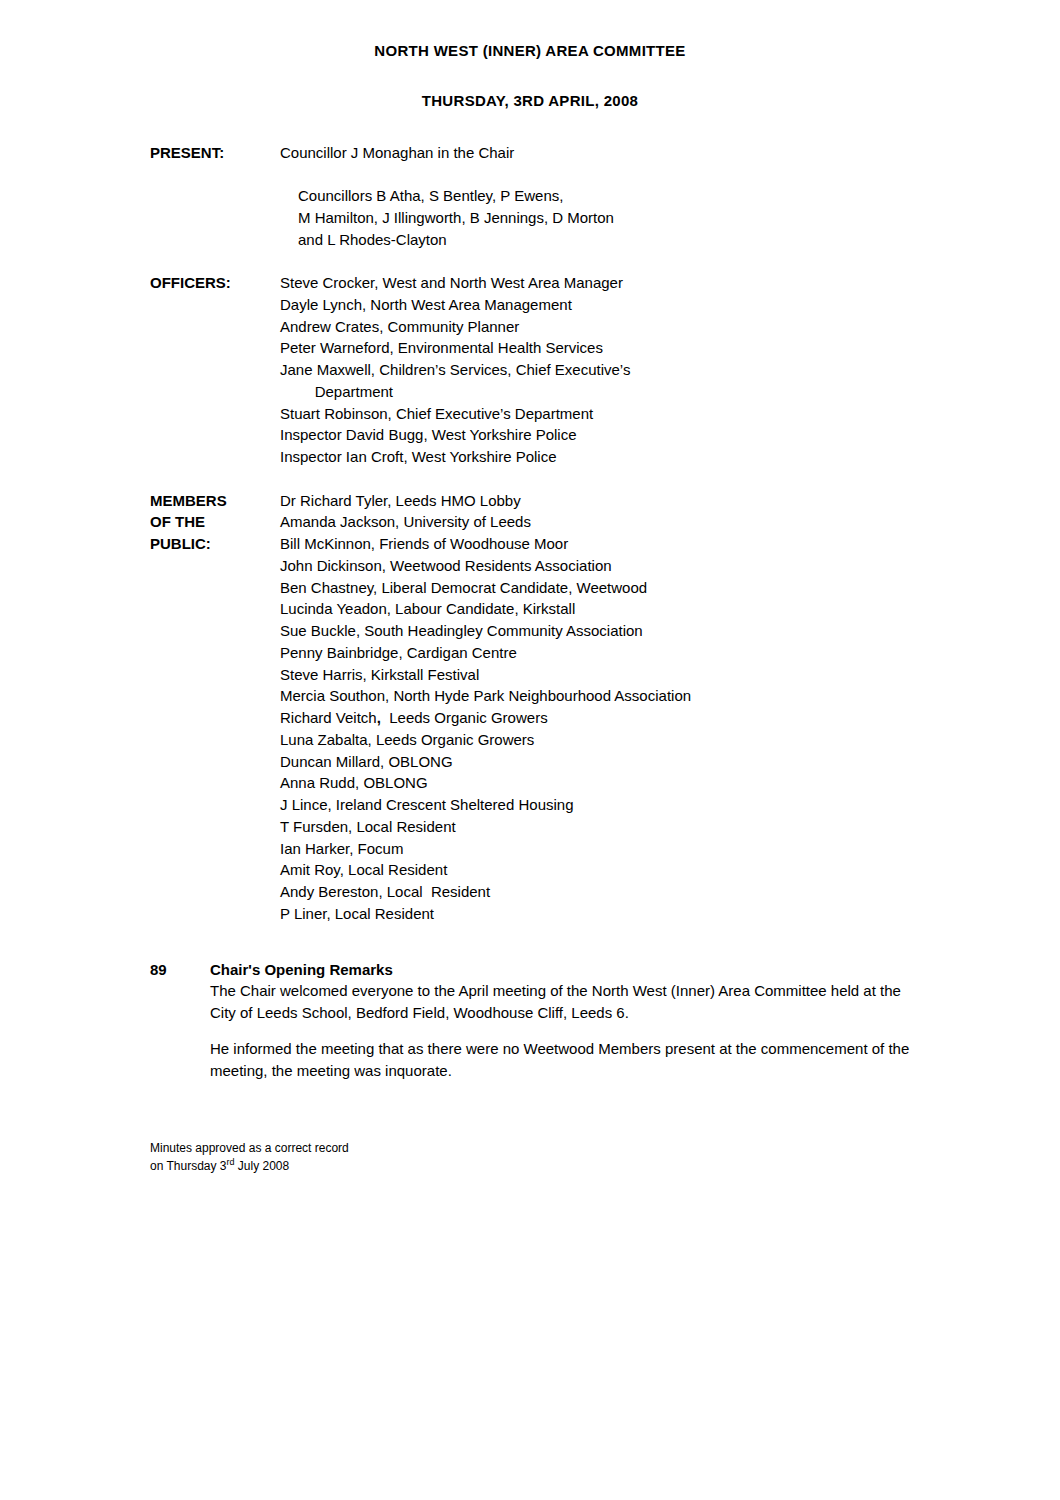NORTH WEST (INNER) AREA COMMITTEE
THURSDAY, 3RD APRIL, 2008
| PRESENT: | Councillor J Monaghan in the Chair |
| | Councillors B Atha, S Bentley, P Ewens, M Hamilton, J Illingworth, B Jennings, D Morton and L Rhodes-Clayton |
| OFFICERS: | Steve Crocker, West and North West Area Manager Dayle Lynch, North West Area Management Andrew Crates, Community Planner Peter Warneford, Environmental Health Services Jane Maxwell, Children’s Services, Chief Executive’s Department Stuart Robinson, Chief Executive’s Department Inspector David Bugg, West Yorkshire Police Inspector Ian Croft, West Yorkshire Police |
| MEMBERS OF THE PUBLIC: | Dr Richard Tyler, Leeds HMO Lobby Amanda Jackson, University of Leeds Bill McKinnon, Friends of Woodhouse Moor John Dickinson, Weetwood Residents Association Ben Chastney, Liberal Democrat Candidate, Weetwood Lucinda Yeadon, Labour Candidate, Kirkstall Sue Buckle, South Headingley Community Association Penny Bainbridge, Cardigan Centre Steve Harris, Kirkstall Festival Mercia Southon, North Hyde Park Neighbourhood Association Richard Veitch , Leeds Organic Growers Luna Zabalta, Leeds Organic Growers Duncan Millard, OBLONG Anna Rudd, OBLONG J Lince, Ireland Crescent Sheltered Housing T Fursden, Local Resident Ian Harker, Focum Amit Roy, Local Resident Andy Bereston, Local Resident P Liner, Local Resident |
89 Chair's Opening Remarks
The Chair welcomed everyone to the April meeting of the North West (Inner) Area Committee held at the City of Leeds School, Bedford Field, Woodhouse Cliff, Leeds 6.
He informed the meeting that as there were no Weetwood Members present at the commencement of the meeting, the meeting was inquorate.
Minutes approved as a correct record
on Thursday 3rd July 2008